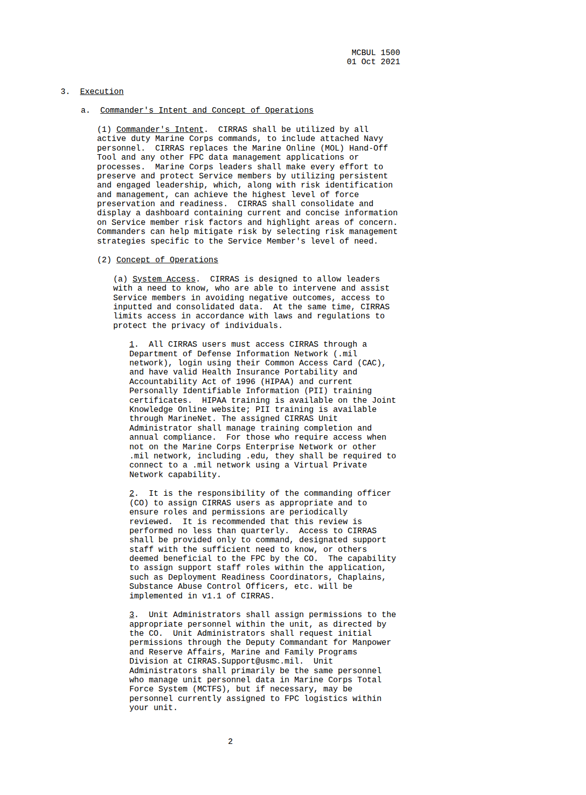MCBUL 1500 01 Oct 2021
3. Execution
a. Commander's Intent and Concept of Operations
(1) Commander's Intent. CIRRAS shall be utilized by all active duty Marine Corps commands, to include attached Navy personnel. CIRRAS replaces the Marine Online (MOL) Hand-Off Tool and any other FPC data management applications or processes. Marine Corps leaders shall make every effort to preserve and protect Service members by utilizing persistent and engaged leadership, which, along with risk identification and management, can achieve the highest level of force preservation and readiness. CIRRAS shall consolidate and display a dashboard containing current and concise information on Service member risk factors and highlight areas of concern. Commanders can help mitigate risk by selecting risk management strategies specific to the Service Member's level of need.
(2) Concept of Operations
(a) System Access. CIRRAS is designed to allow leaders with a need to know, who are able to intervene and assist Service members in avoiding negative outcomes, access to inputted and consolidated data. At the same time, CIRRAS limits access in accordance with laws and regulations to protect the privacy of individuals.
1. All CIRRAS users must access CIRRAS through a Department of Defense Information Network (.mil network), login using their Common Access Card (CAC), and have valid Health Insurance Portability and Accountability Act of 1996 (HIPAA) and current Personally Identifiable Information (PII) training certificates. HIPAA training is available on the Joint Knowledge Online website; PII training is available through MarineNet. The assigned CIRRAS Unit Administrator shall manage training completion and annual compliance. For those who require access when not on the Marine Corps Enterprise Network or other .mil network, including .edu, they shall be required to connect to a .mil network using a Virtual Private Network capability.
2. It is the responsibility of the commanding officer (CO) to assign CIRRAS users as appropriate and to ensure roles and permissions are periodically reviewed. It is recommended that this review is performed no less than quarterly. Access to CIRRAS shall be provided only to command, designated support staff with the sufficient need to know, or others deemed beneficial to the FPC by the CO. The capability to assign support staff roles within the application, such as Deployment Readiness Coordinators, Chaplains, Substance Abuse Control Officers, etc. will be implemented in v1.1 of CIRRAS.
3. Unit Administrators shall assign permissions to the appropriate personnel within the unit, as directed by the CO. Unit Administrators shall request initial permissions through the Deputy Commandant for Manpower and Reserve Affairs, Marine and Family Programs Division at CIRRAS.Support@usmc.mil. Unit Administrators shall primarily be the same personnel who manage unit personnel data in Marine Corps Total Force System (MCTFS), but if necessary, may be personnel currently assigned to FPC logistics within your unit.
2